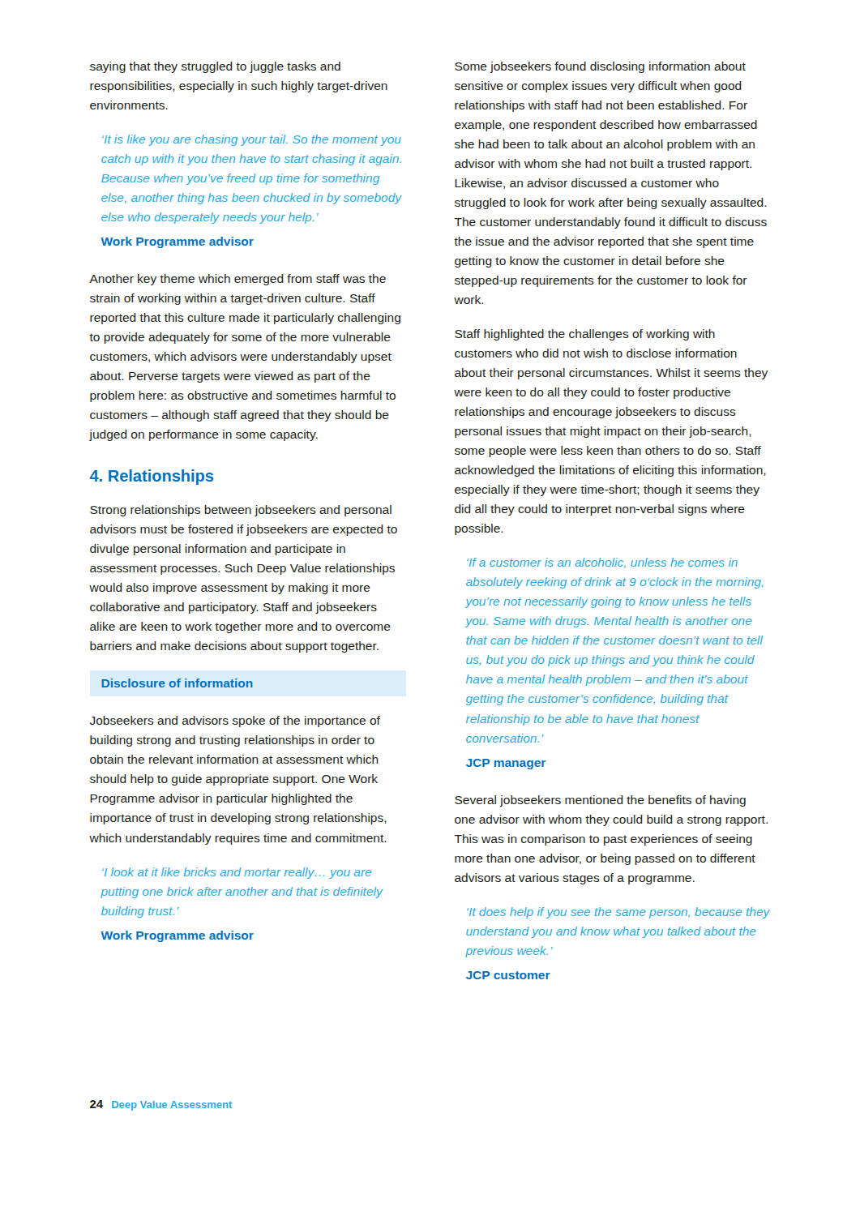saying that they struggled to juggle tasks and responsibilities, especially in such highly target-driven environments.
‘It is like you are chasing your tail. So the moment you catch up with it you then have to start chasing it again. Because when you’ve freed up time for something else, another thing has been chucked in by somebody else who desperately needs your help.’
Work Programme advisor
Another key theme which emerged from staff was the strain of working within a target-driven culture. Staff reported that this culture made it particularly challenging to provide adequately for some of the more vulnerable customers, which advisors were understandably upset about. Perverse targets were viewed as part of the problem here: as obstructive and sometimes harmful to customers – although staff agreed that they should be judged on performance in some capacity.
4. Relationships
Strong relationships between jobseekers and personal advisors must be fostered if jobseekers are expected to divulge personal information and participate in assessment processes. Such Deep Value relationships would also improve assessment by making it more collaborative and participatory. Staff and jobseekers alike are keen to work together more and to overcome barriers and make decisions about support together.
Disclosure of information
Jobseekers and advisors spoke of the importance of building strong and trusting relationships in order to obtain the relevant information at assessment which should help to guide appropriate support. One Work Programme advisor in particular highlighted the importance of trust in developing strong relationships, which understandably requires time and commitment.
‘I look at it like bricks and mortar really… you are putting one brick after another and that is definitely building trust.’
Work Programme advisor
Some jobseekers found disclosing information about sensitive or complex issues very difficult when good relationships with staff had not been established. For example, one respondent described how embarrassed she had been to talk about an alcohol problem with an advisor with whom she had not built a trusted rapport. Likewise, an advisor discussed a customer who struggled to look for work after being sexually assaulted. The customer understandably found it difficult to discuss the issue and the advisor reported that she spent time getting to know the customer in detail before she stepped-up requirements for the customer to look for work.
Staff highlighted the challenges of working with customers who did not wish to disclose information about their personal circumstances. Whilst it seems they were keen to do all they could to foster productive relationships and encourage jobseekers to discuss personal issues that might impact on their job-search, some people were less keen than others to do so. Staff acknowledged the limitations of eliciting this information, especially if they were time-short; though it seems they did all they could to interpret non-verbal signs where possible.
‘If a customer is an alcoholic, unless he comes in absolutely reeking of drink at 9 o‘clock in the morning, you’re not necessarily going to know unless he tells you. Same with drugs. Mental health is another one that can be hidden if the customer doesn’t want to tell us, but you do pick up things and you think he could have a mental health problem – and then it’s about getting the customer’s confidence, building that relationship to be able to have that honest conversation.’
JCP manager
Several jobseekers mentioned the benefits of having one advisor with whom they could build a strong rapport. This was in comparison to past experiences of seeing more than one advisor, or being passed on to different advisors at various stages of a programme.
‘It does help if you see the same person, because they understand you and know what you talked about the previous week.’
JCP customer
24 Deep Value Assessment